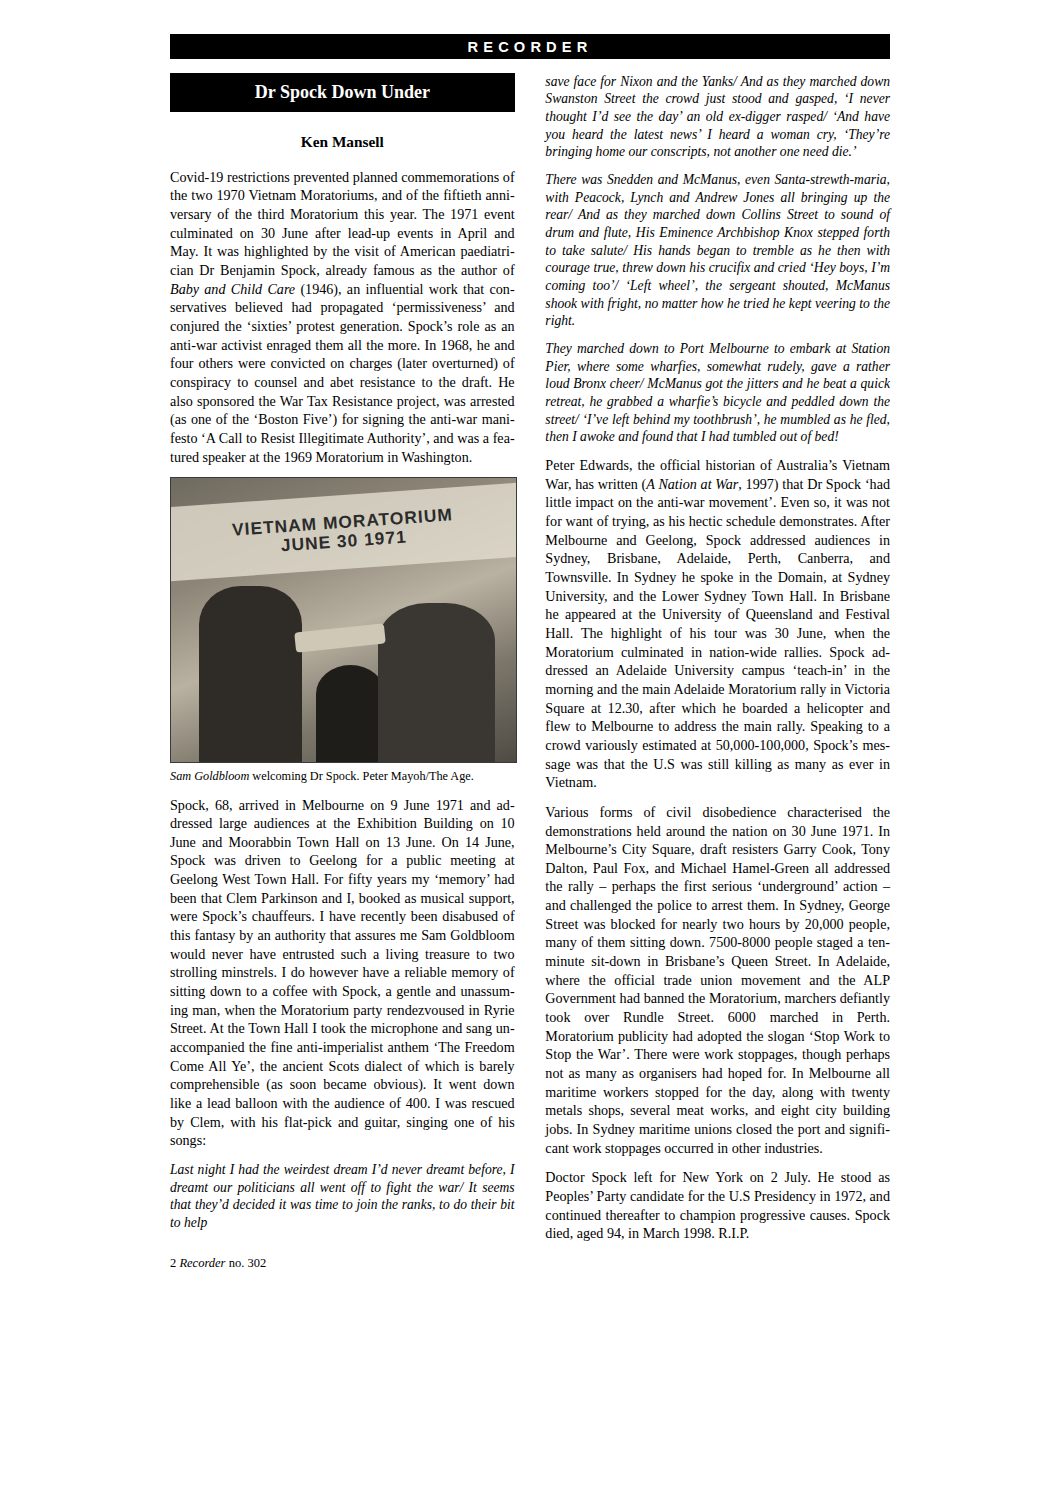RECORDER
Dr Spock Down Under
Ken Mansell
Covid-19 restrictions prevented planned commemorations of the two 1970 Vietnam Moratoriums, and of the fiftieth anniversary of the third Moratorium this year. The 1971 event culminated on 30 June after lead-up events in April and May. It was highlighted by the visit of American paediatrician Dr Benjamin Spock, already famous as the author of Baby and Child Care (1946), an influential work that conservatives believed had propagated ‘permissiveness’ and conjured the ‘sixties’ protest generation. Spock’s role as an anti-war activist enraged them all the more. In 1968, he and four others were convicted on charges (later overturned) of conspiracy to counsel and abet resistance to the draft. He also sponsored the War Tax Resistance project, was arrested (as one of the ‘Boston Five’) for signing the anti-war manifesto ‘A Call to Resist Illegitimate Authority’, and was a featured speaker at the 1969 Moratorium in Washington.
VIETNAM MORATORIUM
JUNE 30 1971
Sam Goldbloom welcoming Dr Spock. Peter Mayoh/The Age.
Spock, 68, arrived in Melbourne on 9 June 1971 and addressed large audiences at the Exhibition Building on 10 June and Moorabbin Town Hall on 13 June. On 14 June, Spock was driven to Geelong for a public meeting at Geelong West Town Hall. For fifty years my ‘memory’ had been that Clem Parkinson and I, booked as musical support, were Spock’s chauffeurs. I have recently been disabused of this fantasy by an authority that assures me Sam Goldbloom would never have entrusted such a living treasure to two strolling minstrels. I do however have a reliable memory of sitting down to a coffee with Spock, a gentle and unassuming man, when the Moratorium party rendezvoused in Ryrie Street. At the Town Hall I took the microphone and sang unaccompanied the fine anti-imperialist anthem ‘The Freedom Come All Ye’, the ancient Scots dialect of which is barely comprehensible (as soon became obvious). It went down like a lead balloon with the audience of 400. I was rescued by Clem, with his flat-pick and guitar, singing one of his songs:
Last night I had the weirdest dream I’d never dreamt before, I dreamt our politicians all went off to fight the war/ It seems that they’d decided it was time to join the ranks, to do their bit to help
save face for Nixon and the Yanks/ And as they marched down Swanston Street the crowd just stood and gasped, ‘I never thought I’d see the day’ an old ex-digger rasped/ ‘And have you heard the latest news’ I heard a woman cry, ‘They’re bringing home our conscripts, not another one need die.’
There was Snedden and McManus, even Santa-strewth-maria, with Peacock, Lynch and Andrew Jones all bringing up the rear/ And as they marched down Collins Street to sound of drum and flute, His Eminence Archbishop Knox stepped forth to take salute/ His hands began to tremble as he then with courage true, threw down his crucifix and cried ‘Hey boys, I’m coming too’/ ‘Left wheel’, the sergeant shouted, McManus shook with fright, no matter how he tried he kept veering to the right.
They marched down to Port Melbourne to embark at Station Pier, where some wharfies, somewhat rudely, gave a rather loud Bronx cheer/ McManus got the jitters and he beat a quick retreat, he grabbed a wharfie’s bicycle and peddled down the street/ ‘I’ve left behind my toothbrush’, he mumbled as he fled, then I awoke and found that I had tumbled out of bed!
Peter Edwards, the official historian of Australia’s Vietnam War, has written (A Nation at War, 1997) that Dr Spock ‘had little impact on the anti-war movement’. Even so, it was not for want of trying, as his hectic schedule demonstrates. After Melbourne and Geelong, Spock addressed audiences in Sydney, Brisbane, Adelaide, Perth, Canberra, and Townsville. In Sydney he spoke in the Domain, at Sydney University, and the Lower Sydney Town Hall. In Brisbane he appeared at the University of Queensland and Festival Hall. The highlight of his tour was 30 June, when the Moratorium culminated in nation-wide rallies. Spock addressed an Adelaide University campus ‘teach-in’ in the morning and the main Adelaide Moratorium rally in Victoria Square at 12.30, after which he boarded a helicopter and flew to Melbourne to address the main rally. Speaking to a crowd variously estimated at 50,000-100,000, Spock’s message was that the U.S was still killing as many as ever in Vietnam.
Various forms of civil disobedience characterised the demonstrations held around the nation on 30 June 1971. In Melbourne’s City Square, draft resisters Garry Cook, Tony Dalton, Paul Fox, and Michael Hamel-Green all addressed the rally – perhaps the first serious ‘underground’ action – and challenged the police to arrest them. In Sydney, George Street was blocked for nearly two hours by 20,000 people, many of them sitting down. 7500-8000 people staged a ten-minute sit-down in Brisbane’s Queen Street. In Adelaide, where the official trade union movement and the ALP Government had banned the Moratorium, marchers defiantly took over Rundle Street. 6000 marched in Perth. Moratorium publicity had adopted the slogan ‘Stop Work to Stop the War’. There were work stoppages, though perhaps not as many as organisers had hoped for. In Melbourne all maritime workers stopped for the day, along with twenty metals shops, several meat works, and eight city building jobs. In Sydney maritime unions closed the port and significant work stoppages occurred in other industries.
Doctor Spock left for New York on 2 July. He stood as Peoples’ Party candidate for the U.S Presidency in 1972, and continued thereafter to champion progressive causes. Spock died, aged 94, in March 1998. R.I.P.
2 Recorder no. 302